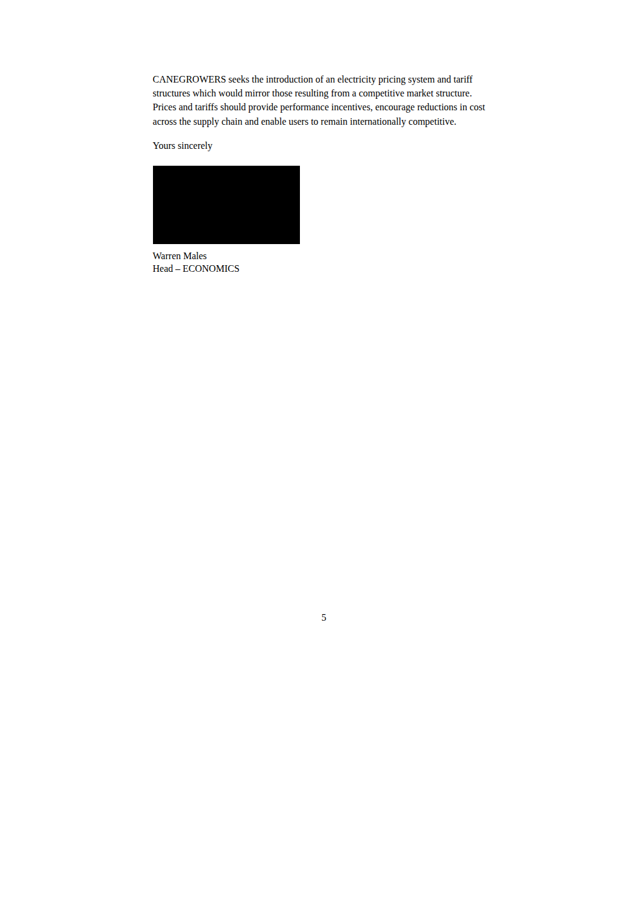CANEGROWERS seeks the introduction of an electricity pricing system and tariff structures which would mirror those resulting from a competitive market structure. Prices and tariffs should provide performance incentives, encourage reductions in cost across the supply chain and enable users to remain internationally competitive.
Yours sincerely
Warren Males
Head – ECONOMICS
5